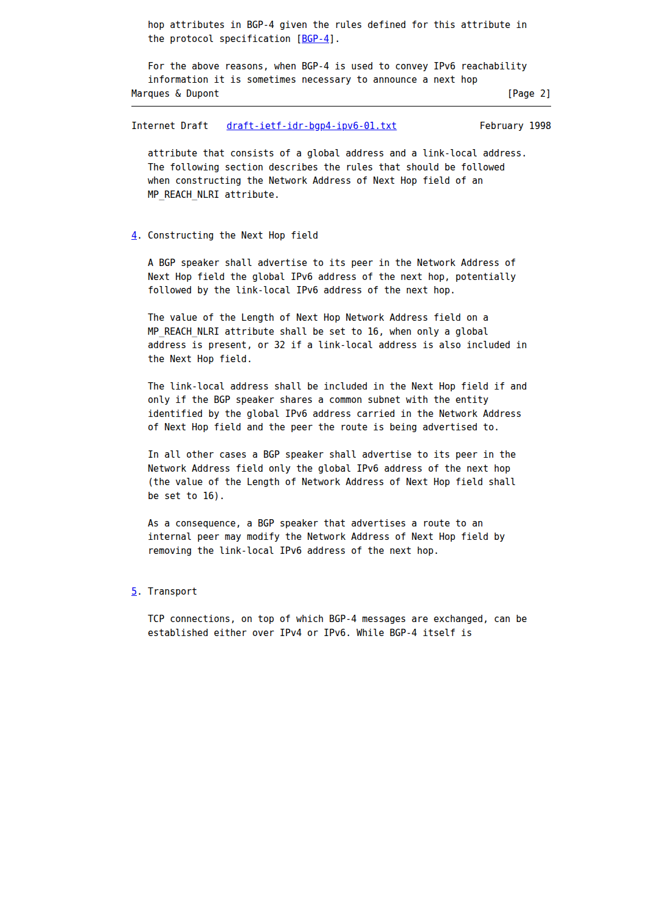hop attributes in BGP-4 given the rules defined for this attribute in
   the protocol specification [BGP-4].

   For the above reasons, when BGP-4 is used to convey IPv6 reachability
   information it is sometimes necessary to announce a next hop
Marques & Dupont [Page 2]
Internet Draft draft-ietf-idr-bgp4-ipv6-01.txt February 1998
   attribute that consists of a global address and a link-local address.
   The following section describes the rules that should be followed
   when constructing the Network Address of Next Hop field of an
   MP_REACH_NLRI attribute.


4. Constructing the Next Hop field

   A BGP speaker shall advertise to its peer in the Network Address of
   Next Hop field the global IPv6 address of the next hop, potentially
   followed by the link-local IPv6 address of the next hop.

   The value of the Length of Next Hop Network Address field on a
   MP_REACH_NLRI attribute shall be set to 16, when only a global
   address is present, or 32 if a link-local address is also included in
   the Next Hop field.

   The link-local address shall be included in the Next Hop field if and
   only if the BGP speaker shares a common subnet with the entity
   identified by the global IPv6 address carried in the Network Address
   of Next Hop field and the peer the route is being advertised to.

   In all other cases a BGP speaker shall advertise to its peer in the
   Network Address field only the global IPv6 address of the next hop
   (the value of the Length of Network Address of Next Hop field shall
   be set to 16).

   As a consequence, a BGP speaker that advertises a route to an
   internal peer may modify the Network Address of Next Hop field by
   removing the link-local IPv6 address of the next hop.


5. Transport

   TCP connections, on top of which BGP-4 messages are exchanged, can be
   established either over IPv4 or IPv6. While BGP-4 itself is